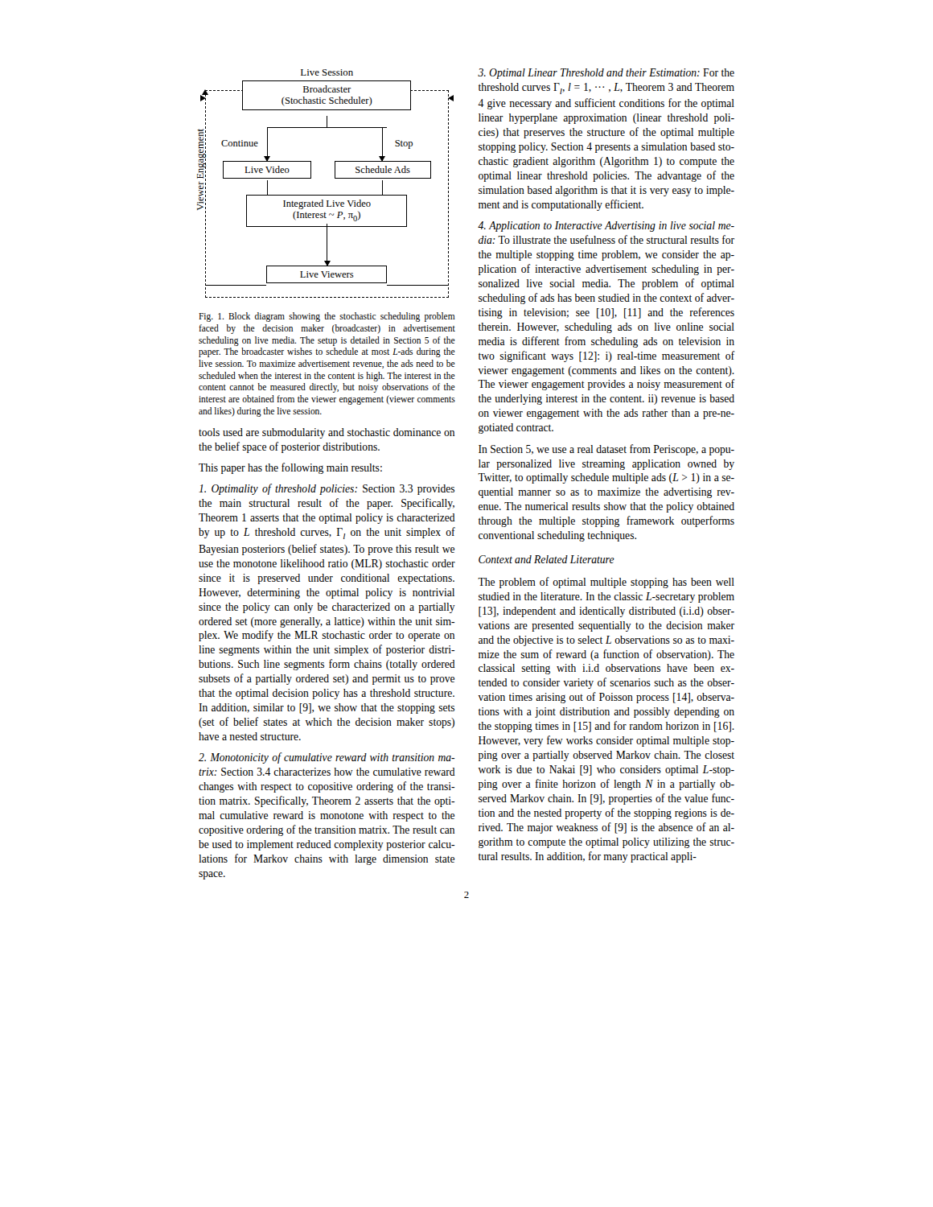Live Session
Viewer Engagement
Broadcaster
(Stochastic Scheduler)
Continue
Stop
Live Video
Schedule Ads
Integrated Live Video
(Interest ~ P, π0)
Live Viewers
Fig. 1. Block diagram showing the stochastic scheduling problem faced by the decision maker (broadcaster) in advertisement scheduling on live media. The setup is detailed in Section 5 of the paper. The broadcaster wishes to schedule at most L-ads during the live session. To maximize advertisement revenue, the ads need to be scheduled when the interest in the content is high. The interest in the content cannot be measured directly, but noisy observations of the interest are obtained from the viewer engagement (viewer comments and likes) during the live session.
tools used are submodularity and stochastic dominance on the belief space of posterior distributions.
This paper has the following main results:
1. Optimality of threshold policies: Section 3.3 provides the main structural result of the paper. Specifically, Theorem 1 asserts that the optimal policy is characterized by up to L threshold curves, Γl on the unit simplex of Bayesian posteriors (belief states). To prove this result we use the monotone likelihood ratio (MLR) stochastic order since it is preserved under conditional expectations. However, determining the optimal policy is nontrivial since the policy can only be characterized on a partially ordered set (more generally, a lattice) within the unit simplex. We modify the MLR stochastic order to operate on line segments within the unit simplex of posterior distributions. Such line segments form chains (totally ordered subsets of a partially ordered set) and permit us to prove that the optimal decision policy has a threshold structure. In addition, similar to [9], we show that the stopping sets (set of belief states at which the decision maker stops) have a nested structure.
2. Monotonicity of cumulative reward with transition matrix: Section 3.4 characterizes how the cumulative reward changes with respect to copositive ordering of the transition matrix. Specifically, Theorem 2 asserts that the optimal cumulative reward is monotone with respect to the copositive ordering of the transition matrix. The result can be used to implement reduced complexity posterior calculations for Markov chains with large dimension state space.
3. Optimal Linear Threshold and their Estimation: For the threshold curves Γl, l = 1, ··· , L, Theorem 3 and Theorem 4 give necessary and sufficient conditions for the optimal linear hyperplane approximation (linear threshold policies) that preserves the structure of the optimal multiple stopping policy. Section 4 presents a simulation based stochastic gradient algorithm (Algorithm 1) to compute the optimal linear threshold policies. The advantage of the simulation based algorithm is that it is very easy to implement and is computationally efficient.
4. Application to Interactive Advertising in live social media: To illustrate the usefulness of the structural results for the multiple stopping time problem, we consider the application of interactive advertisement scheduling in personalized live social media. The problem of optimal scheduling of ads has been studied in the context of advertising in television; see [10], [11] and the references therein. However, scheduling ads on live online social media is different from scheduling ads on television in two significant ways [12]: i) real-time measurement of viewer engagement (comments and likes on the content). The viewer engagement provides a noisy measurement of the underlying interest in the content. ii) revenue is based on viewer engagement with the ads rather than a pre-negotiated contract.
In Section 5, we use a real dataset from Periscope, a popular personalized live streaming application owned by Twitter, to optimally schedule multiple ads (L > 1) in a sequential manner so as to maximize the advertising revenue. The numerical results show that the policy obtained through the multiple stopping framework outperforms conventional scheduling techniques.
Context and Related Literature
The problem of optimal multiple stopping has been well studied in the literature. In the classic L-secretary problem [13], independent and identically distributed (i.i.d) observations are presented sequentially to the decision maker and the objective is to select L observations so as to maximize the sum of reward (a function of observation). The classical setting with i.i.d observations have been extended to consider variety of scenarios such as the observation times arising out of Poisson process [14], observations with a joint distribution and possibly depending on the stopping times in [15] and for random horizon in [16]. However, very few works consider optimal multiple stopping over a partially observed Markov chain. The closest work is due to Nakai [9] who considers optimal L-stopping over a finite horizon of length N in a partially observed Markov chain. In [9], properties of the value function and the nested property of the stopping regions is derived. The major weakness of [9] is the absence of an algorithm to compute the optimal policy utilizing the structural results. In addition, for many practical appli-
2